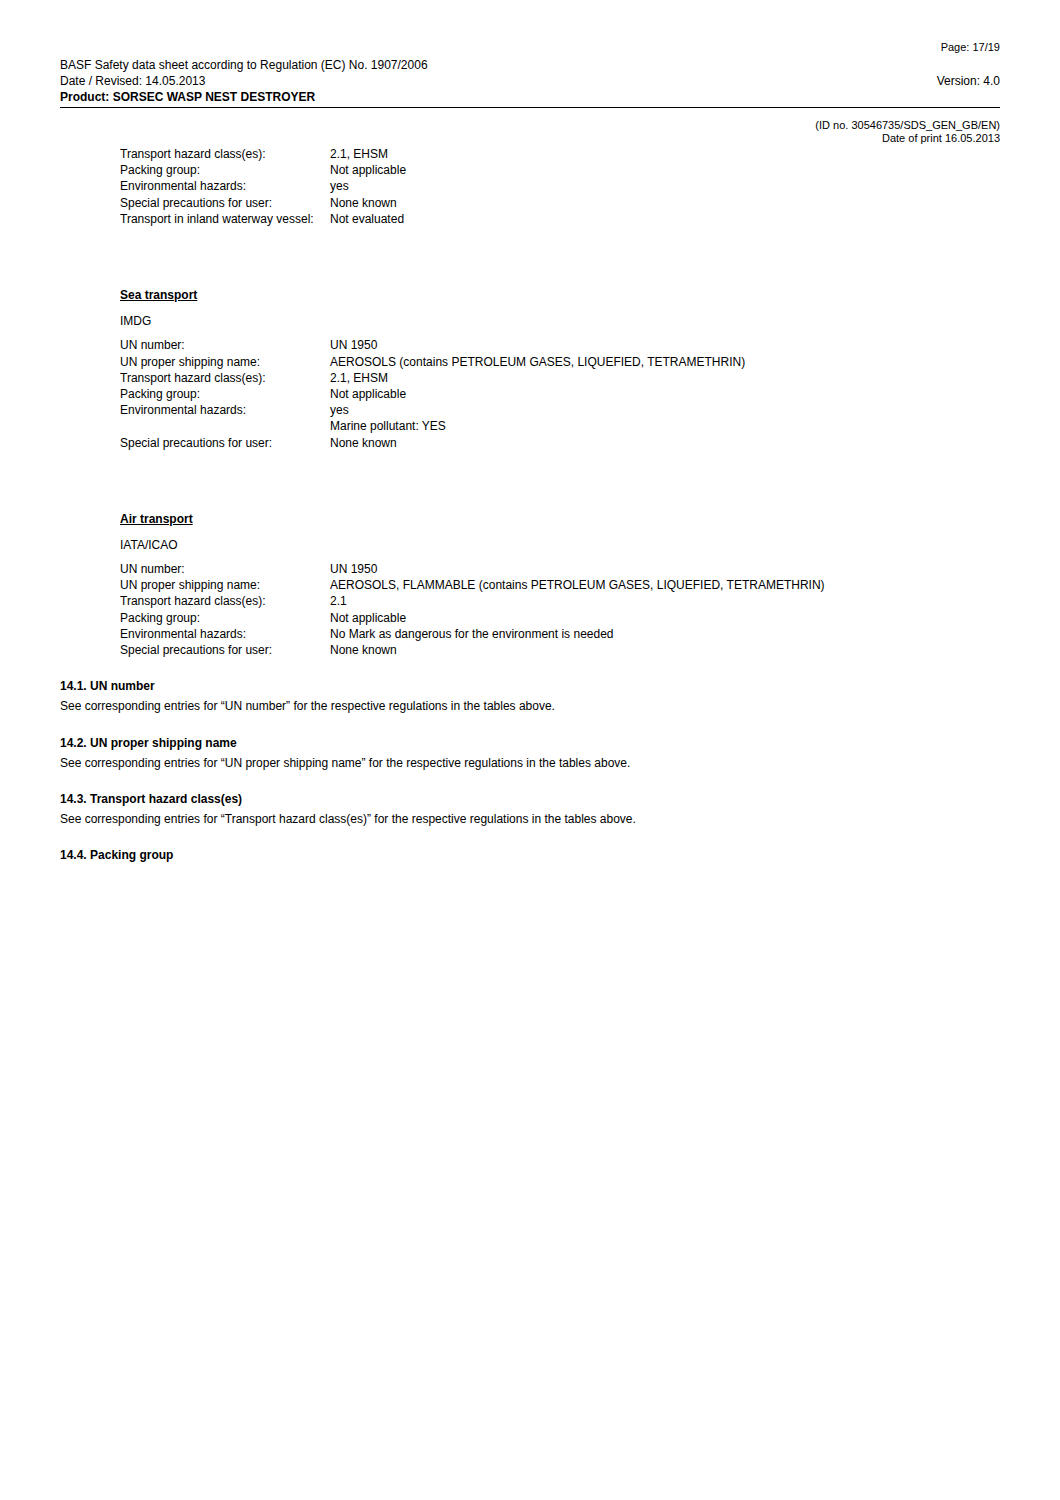Page: 17/19
BASF Safety data sheet according to Regulation (EC) No. 1907/2006
Date / Revised: 14.05.2013
Version: 4.0
Product: SORSEC WASP NEST DESTROYER
(ID no. 30546735/SDS_GEN_GB/EN)
Date of print 16.05.2013
| Transport hazard class(es): | 2.1, EHSM |
| Packing group: | Not applicable |
| Environmental hazards: | yes |
| Special precautions for user: | None known |
| Transport in inland waterway vessel: | Not evaluated |
Sea transport
IMDG
| UN number: | UN 1950 |
| UN proper shipping name: | AEROSOLS (contains PETROLEUM GASES, LIQUEFIED, TETRAMETHRIN) |
| Transport hazard class(es): | 2.1, EHSM |
| Packing group: | Not applicable |
| Environmental hazards: | yes Marine pollutant: YES |
| Special precautions for user: | None known |
Air transport
IATA/ICAO
| UN number: | UN 1950 |
| UN proper shipping name: | AEROSOLS, FLAMMABLE (contains PETROLEUM GASES, LIQUEFIED, TETRAMETHRIN) |
| Transport hazard class(es): | 2.1 |
| Packing group: | Not applicable |
| Environmental hazards: | No Mark as dangerous for the environment is needed |
| Special precautions for user: | None known |
14.1. UN number
See corresponding entries for “UN number” for the respective regulations in the tables above.
14.2. UN proper shipping name
See corresponding entries for “UN proper shipping name” for the respective regulations in the tables above.
14.3. Transport hazard class(es)
See corresponding entries for “Transport hazard class(es)” for the respective regulations in the tables above.
14.4. Packing group